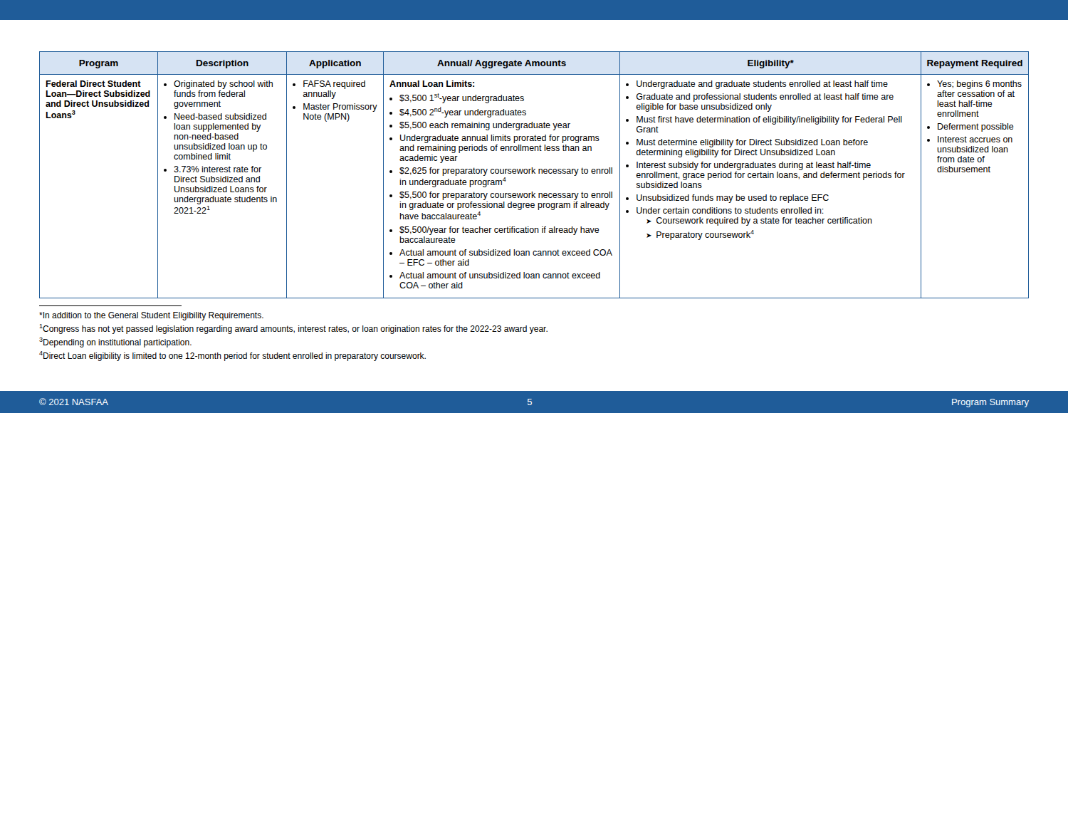| Program | Description | Application | Annual/ Aggregate Amounts | Eligibility* | Repayment Required |
| --- | --- | --- | --- | --- | --- |
| Federal Direct Student Loan—Direct Subsidized and Direct Unsubsidized Loans 3 | Originated by school with funds from federal government Need-based subsidized loan supplemented by non-need-based unsubsidized loan up to combined limit 3.73% interest rate for Direct Subsidized and Unsubsidized Loans for undergraduate students in 2021-22 1 | FAFSA required annually Master Promissory Note (MPN) | Annual Loan Limits: $3,500 1 st -year undergraduates $4,500 2 nd -year undergraduates $5,500 each remaining undergraduate year Undergraduate annual limits prorated for programs and remaining periods of enrollment less than an academic year $2,625 for preparatory coursework necessary to enroll in undergraduate program 4 $5,500 for preparatory coursework necessary to enroll in graduate or professional degree program if already have baccalaureate 4 $5,500/year for teacher certification if already have baccalaureate Actual amount of subsidized loan cannot exceed COA – EFC – other aid Actual amount of unsubsidized loan cannot exceed COA – other aid | Undergraduate and graduate students enrolled at least half time Graduate and professional students enrolled at least half time are eligible for base unsubsidized only Must first have determination of eligibility/ineligibility for Federal Pell Grant Must determine eligibility for Direct Subsidized Loan before determining eligibility for Direct Unsubsidized Loan Interest subsidy for undergraduates during at least half-time enrollment, grace period for certain loans, and deferment periods for subsidized loans Unsubsidized funds may be used to replace EFC Under certain conditions to students enrolled in: Coursework required by a state for teacher certification Preparatory coursework 4 | Yes; begins 6 months after cessation of at least half-time enrollment Deferment possible Interest accrues on unsubsidized loan from date of disbursement |
*In addition to the General Student Eligibility Requirements.
1Congress has not yet passed legislation regarding award amounts, interest rates, or loan origination rates for the 2022-23 award year.
3Depending on institutional participation.
4Direct Loan eligibility is limited to one 12-month period for student enrolled in preparatory coursework.
© 2021 NASFAA
5
Program Summary